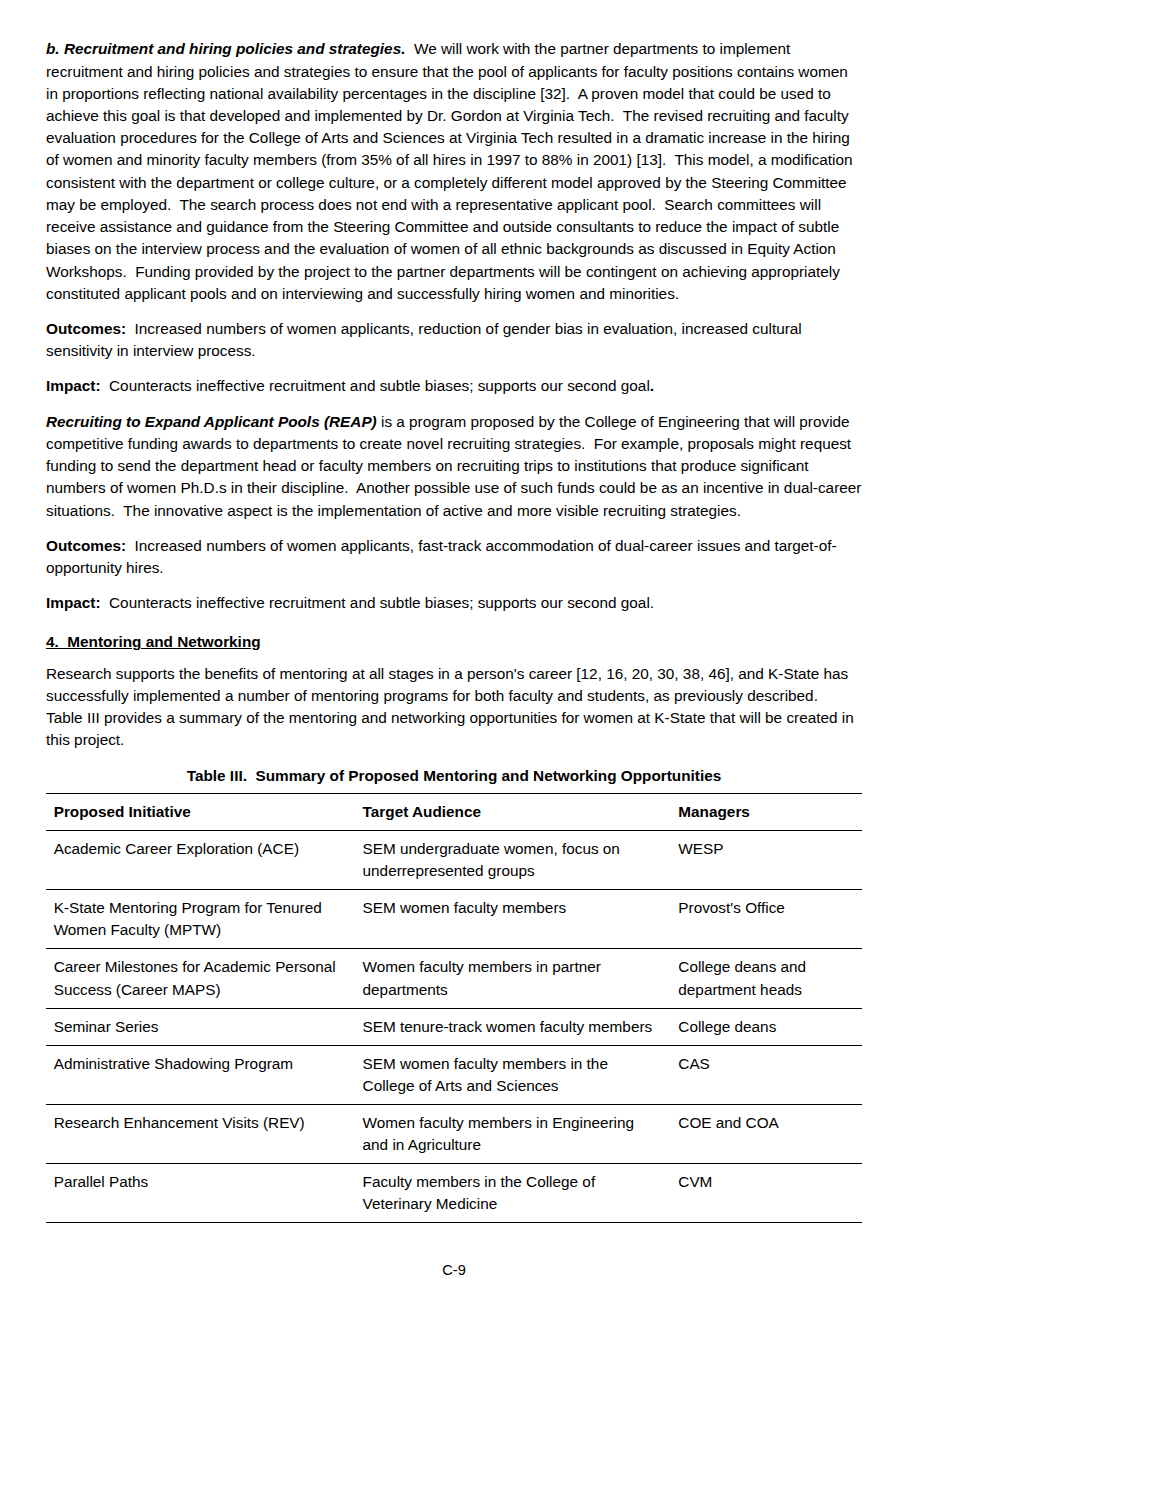b. Recruitment and hiring policies and strategies. We will work with the partner departments to implement recruitment and hiring policies and strategies to ensure that the pool of applicants for faculty positions contains women in proportions reflecting national availability percentages in the discipline [32]. A proven model that could be used to achieve this goal is that developed and implemented by Dr. Gordon at Virginia Tech. The revised recruiting and faculty evaluation procedures for the College of Arts and Sciences at Virginia Tech resulted in a dramatic increase in the hiring of women and minority faculty members (from 35% of all hires in 1997 to 88% in 2001) [13]. This model, a modification consistent with the department or college culture, or a completely different model approved by the Steering Committee may be employed. The search process does not end with a representative applicant pool. Search committees will receive assistance and guidance from the Steering Committee and outside consultants to reduce the impact of subtle biases on the interview process and the evaluation of women of all ethnic backgrounds as discussed in Equity Action Workshops. Funding provided by the project to the partner departments will be contingent on achieving appropriately constituted applicant pools and on interviewing and successfully hiring women and minorities.
Outcomes: Increased numbers of women applicants, reduction of gender bias in evaluation, increased cultural sensitivity in interview process.
Impact: Counteracts ineffective recruitment and subtle biases; supports our second goal.
Recruiting to Expand Applicant Pools (REAP) is a program proposed by the College of Engineering that will provide competitive funding awards to departments to create novel recruiting strategies. For example, proposals might request funding to send the department head or faculty members on recruiting trips to institutions that produce significant numbers of women Ph.D.s in their discipline. Another possible use of such funds could be as an incentive in dual-career situations. The innovative aspect is the implementation of active and more visible recruiting strategies.
Outcomes: Increased numbers of women applicants, fast-track accommodation of dual-career issues and target-of-opportunity hires.
Impact: Counteracts ineffective recruitment and subtle biases; supports our second goal.
4. Mentoring and Networking
Research supports the benefits of mentoring at all stages in a person's career [12, 16, 20, 30, 38, 46], and K-State has successfully implemented a number of mentoring programs for both faculty and students, as previously described. Table III provides a summary of the mentoring and networking opportunities for women at K-State that will be created in this project.
Table III. Summary of Proposed Mentoring and Networking Opportunities
| Proposed Initiative | Target Audience | Managers |
| --- | --- | --- |
| Academic Career Exploration (ACE) | SEM undergraduate women, focus on underrepresented groups | WESP |
| K-State Mentoring Program for Tenured Women Faculty (MPTW) | SEM women faculty members | Provost's Office |
| Career Milestones for Academic Personal Success (Career MAPS) | Women faculty members in partner departments | College deans and department heads |
| Seminar Series | SEM tenure-track women faculty members | College deans |
| Administrative Shadowing Program | SEM women faculty members in the College of Arts and Sciences | CAS |
| Research Enhancement Visits (REV) | Women faculty members in Engineering and in Agriculture | COE and COA |
| Parallel Paths | Faculty members in the College of Veterinary Medicine | CVM |
C-9